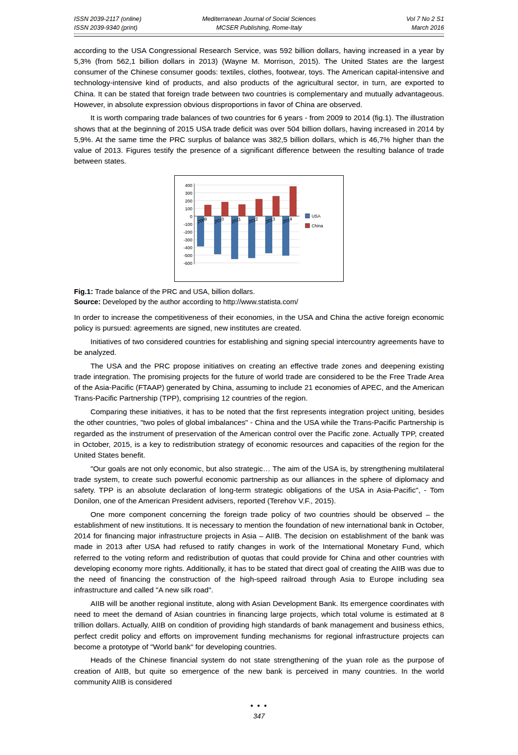| ISSN 2039-2117 (online) ISSN 2039-9340 (print) | Mediterranean Journal of Social Sciences MCSER Publishing, Rome-Italy | Vol 7 No 2 S1 March 2016 |
according to the USA Congressional Research Service, was 592 billion dollars, having increased in a year by 5,3% (from 562,1 billion dollars in 2013) (Wayne M. Morrison, 2015). The United States are the largest consumer of the Chinese consumer goods: textiles, clothes, footwear, toys. The American capital-intensive and technology-intensive kind of products, and also products of the agricultural sector, in turn, are exported to China. It can be stated that foreign trade between two countries is complementary and mutually advantageous. However, in absolute expression obvious disproportions in favor of China are observed.
It is worth comparing trade balances of two countries for 6 years - from 2009 to 2014 (fig.1). The illustration shows that at the beginning of 2015 USA trade deficit was over 504 billion dollars, having increased in 2014 by 5,9%. At the same time the PRC surplus of balance was 382,5 billion dollars, which is 46,7% higher than the value of 2013. Figures testify the presence of a significant difference between the resulting balance of trade between states.
400 300 200 100 0 -100 -200 -300 -400 -500 -600 2009 2010 2011 2012 2013 2014 USA China
Fig.1: Trade balance of the PRC and USA, billion dollars.
Source: Developed by the author according to http://www.statista.com/
In order to increase the competitiveness of their economies, in the USA and China the active foreign economic policy is pursued: agreements are signed, new institutes are created.
Initiatives of two considered countries for establishing and signing special intercountry agreements have to be analyzed.
The USA and the PRC propose initiatives on creating an effective trade zones and deepening existing trade integration. The promising projects for the future of world trade are considered to be the Free Trade Area of the Asia-Pacific (FTAAP) generated by China, assuming to include 21 economies of APEC, and the American Trans-Pacific Partnership (TPP), comprising 12 countries of the region.
Comparing these initiatives, it has to be noted that the first represents integration project uniting, besides the other countries, "two poles of global imbalances" - China and the USA while the Trans-Pacific Partnership is regarded as the instrument of preservation of the American control over the Pacific zone. Actually TPP, created in October, 2015, is a key to redistribution strategy of economic resources and capacities of the region for the United States benefit.
"Our goals are not only economic, but also strategic… The aim of the USA is, by strengthening multilateral trade system, to create such powerful economic partnership as our alliances in the sphere of diplomacy and safety. TPP is an absolute declaration of long-term strategic obligations of the USA in Asia-Pacific", - Tom Donilon, one of the American President advisers, reported (Terehov V.F., 2015).
One more component concerning the foreign trade policy of two countries should be observed – the establishment of new institutions. It is necessary to mention the foundation of new international bank in October, 2014 for financing major infrastructure projects in Asia – AIIB. The decision on establishment of the bank was made in 2013 after USA had refused to ratify changes in work of the International Monetary Fund, which referred to the voting reform and redistribution of quotas that could provide for China and other countries with developing economy more rights. Additionally, it has to be stated that direct goal of creating the AIIB was due to the need of financing the construction of the high-speed railroad through Asia to Europe including sea infrastructure and called "A new silk road".
AIIB will be another regional institute, along with Asian Development Bank. Its emergence coordinates with need to meet the demand of Asian countries in financing large projects, which total volume is estimated at 8 trillion dollars. Actually, AIIB on condition of providing high standards of bank management and business ethics, perfect credit policy and efforts on improvement funding mechanisms for regional infrastructure projects can become a prototype of "World bank" for developing countries.
Heads of the Chinese financial system do not state strengthening of the yuan role as the purpose of creation of AIIB, but quite so emergence of the new bank is perceived in many countries. In the world community AIIB is considered
• • •
347